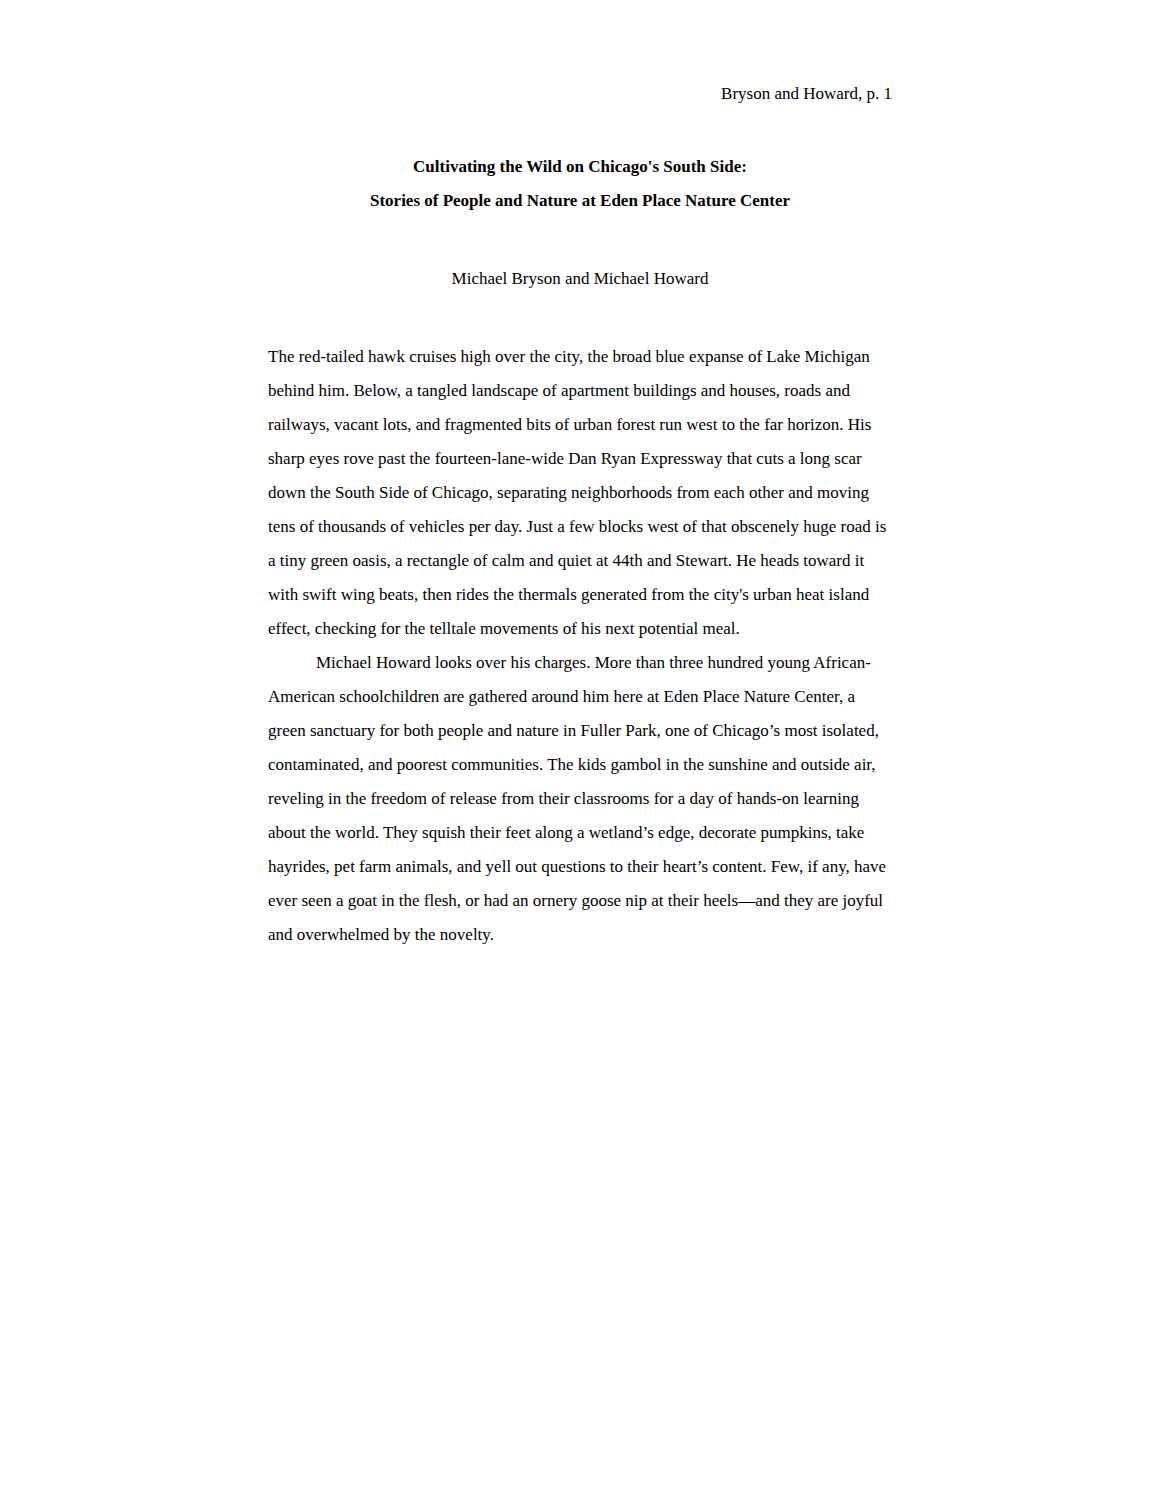Bryson and Howard, p. 1
Cultivating the Wild on Chicago's South Side:
Stories of People and Nature at Eden Place Nature Center
Michael Bryson and Michael Howard
The red-tailed hawk cruises high over the city, the broad blue expanse of Lake Michigan behind him. Below, a tangled landscape of apartment buildings and houses, roads and railways, vacant lots, and fragmented bits of urban forest run west to the far horizon. His sharp eyes rove past the fourteen-lane-wide Dan Ryan Expressway that cuts a long scar down the South Side of Chicago, separating neighborhoods from each other and moving tens of thousands of vehicles per day. Just a few blocks west of that obscenely huge road is a tiny green oasis, a rectangle of calm and quiet at 44th and Stewart. He heads toward it with swift wing beats, then rides the thermals generated from the city's urban heat island effect, checking for the telltale movements of his next potential meal.
Michael Howard looks over his charges. More than three hundred young African-American schoolchildren are gathered around him here at Eden Place Nature Center, a green sanctuary for both people and nature in Fuller Park, one of Chicago’s most isolated, contaminated, and poorest communities. The kids gambol in the sunshine and outside air, reveling in the freedom of release from their classrooms for a day of hands-on learning about the world. They squish their feet along a wetland’s edge, decorate pumpkins, take hayrides, pet farm animals, and yell out questions to their heart’s content. Few, if any, have ever seen a goat in the flesh, or had an ornery goose nip at their heels—and they are joyful and overwhelmed by the novelty.